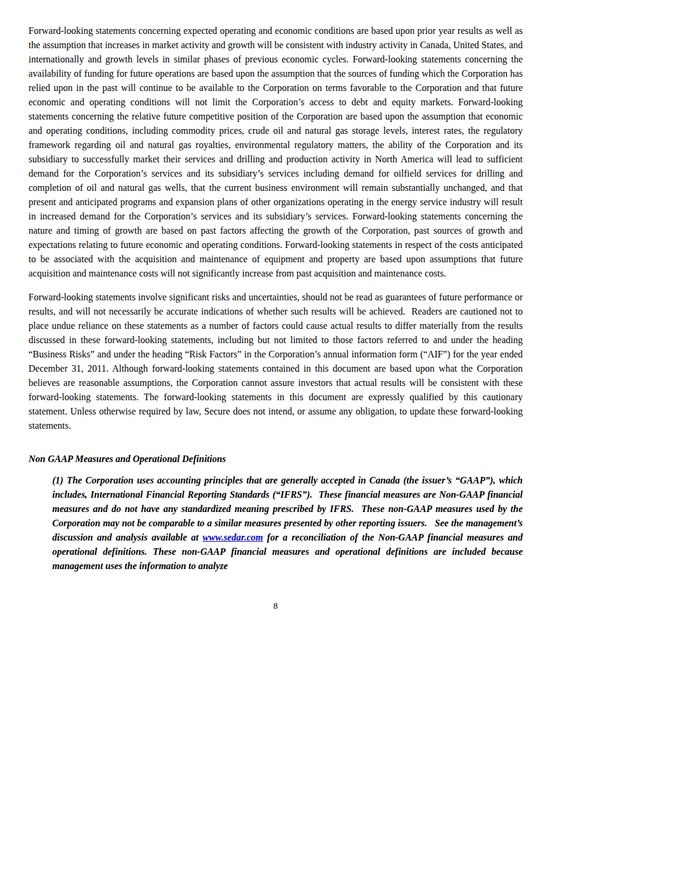Forward-looking statements concerning expected operating and economic conditions are based upon prior year results as well as the assumption that increases in market activity and growth will be consistent with industry activity in Canada, United States, and internationally and growth levels in similar phases of previous economic cycles. Forward-looking statements concerning the availability of funding for future operations are based upon the assumption that the sources of funding which the Corporation has relied upon in the past will continue to be available to the Corporation on terms favorable to the Corporation and that future economic and operating conditions will not limit the Corporation’s access to debt and equity markets. Forward-looking statements concerning the relative future competitive position of the Corporation are based upon the assumption that economic and operating conditions, including commodity prices, crude oil and natural gas storage levels, interest rates, the regulatory framework regarding oil and natural gas royalties, environmental regulatory matters, the ability of the Corporation and its subsidiary to successfully market their services and drilling and production activity in North America will lead to sufficient demand for the Corporation’s services and its subsidiary’s services including demand for oilfield services for drilling and completion of oil and natural gas wells, that the current business environment will remain substantially unchanged, and that present and anticipated programs and expansion plans of other organizations operating in the energy service industry will result in increased demand for the Corporation’s services and its subsidiary’s services. Forward-looking statements concerning the nature and timing of growth are based on past factors affecting the growth of the Corporation, past sources of growth and expectations relating to future economic and operating conditions. Forward-looking statements in respect of the costs anticipated to be associated with the acquisition and maintenance of equipment and property are based upon assumptions that future acquisition and maintenance costs will not significantly increase from past acquisition and maintenance costs.
Forward-looking statements involve significant risks and uncertainties, should not be read as guarantees of future performance or results, and will not necessarily be accurate indications of whether such results will be achieved. Readers are cautioned not to place undue reliance on these statements as a number of factors could cause actual results to differ materially from the results discussed in these forward-looking statements, including but not limited to those factors referred to and under the heading “Business Risks” and under the heading “Risk Factors” in the Corporation’s annual information form (“AIF”) for the year ended December 31, 2011. Although forward-looking statements contained in this document are based upon what the Corporation believes are reasonable assumptions, the Corporation cannot assure investors that actual results will be consistent with these forward-looking statements. The forward-looking statements in this document are expressly qualified by this cautionary statement. Unless otherwise required by law, Secure does not intend, or assume any obligation, to update these forward-looking statements.
Non GAAP Measures and Operational Definitions
(1) The Corporation uses accounting principles that are generally accepted in Canada (the issuer’s “GAAP”), which includes, International Financial Reporting Standards (“IFRS”). These financial measures are Non-GAAP financial measures and do not have any standardized meaning prescribed by IFRS. These non-GAAP measures used by the Corporation may not be comparable to a similar measures presented by other reporting issuers. See the management’s discussion and analysis available at www.sedar.com for a reconciliation of the Non-GAAP financial measures and operational definitions. These non-GAAP financial measures and operational definitions are included because management uses the information to analyze
8